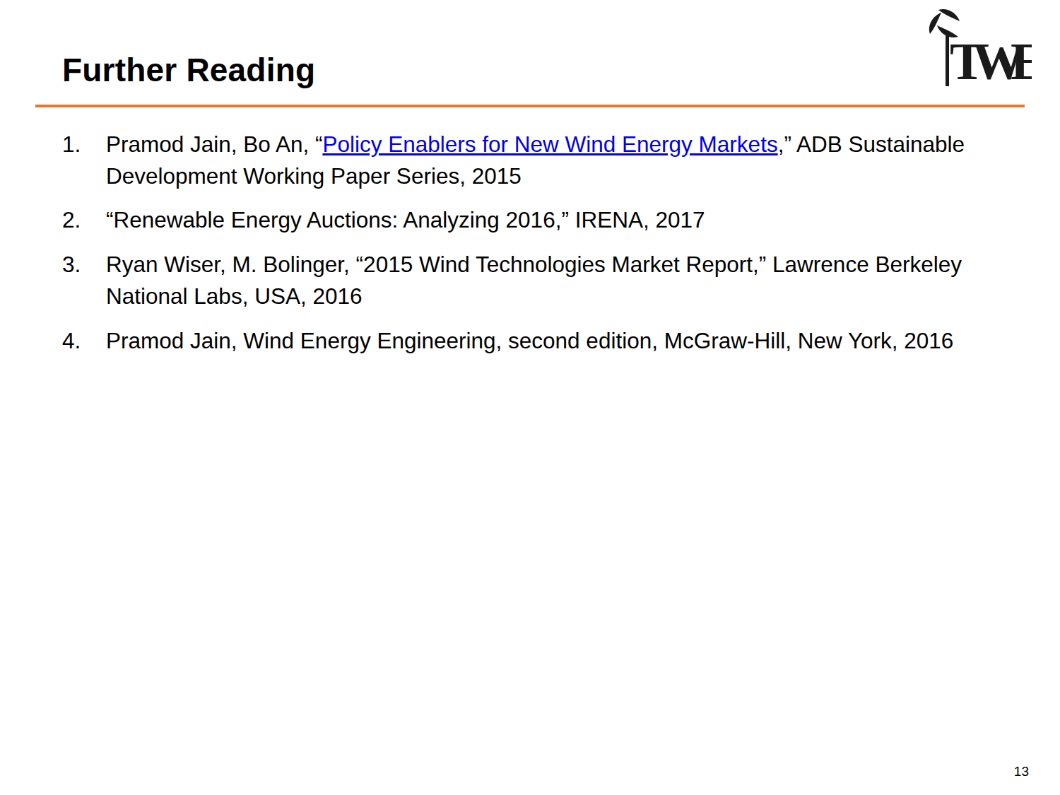T W E
Further Reading
1. Pramod Jain, Bo An, “Policy Enablers for New Wind Energy Markets,” ADB Sustainable Development Working Paper Series, 2015
2.“Renewable Energy Auctions: Analyzing 2016,” IRENA, 2017
3. Ryan Wiser, M. Bolinger, “2015 Wind Technologies Market Report,” Lawrence Berkeley National Labs, USA, 2016
4. Pramod Jain, Wind Energy Engineering, second edition, McGraw-Hill, New York, 2016
13